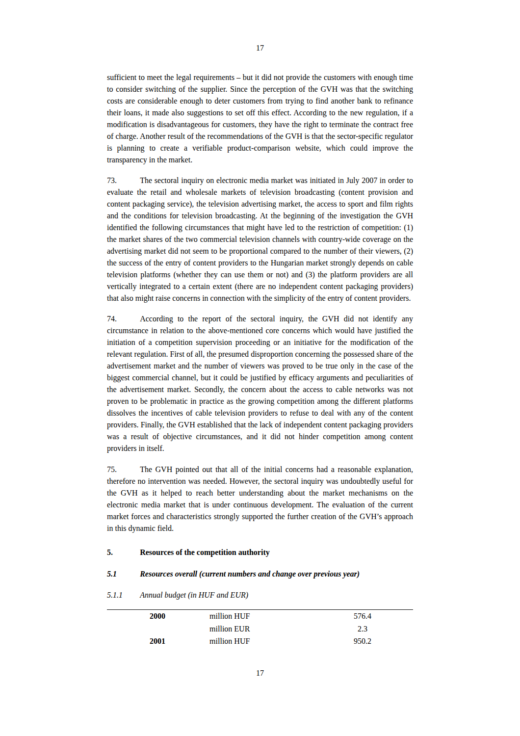17
sufficient to meet the legal requirements – but it did not provide the customers with enough time to consider switching of the supplier. Since the perception of the GVH was that the switching costs are considerable enough to deter customers from trying to find another bank to refinance their loans, it made also suggestions to set off this effect. According to the new regulation, if a modification is disadvantageous for customers, they have the right to terminate the contract free of charge. Another result of the recommendations of the GVH is that the sector-specific regulator is planning to create a verifiable product-comparison website, which could improve the transparency in the market.
73. The sectoral inquiry on electronic media market was initiated in July 2007 in order to evaluate the retail and wholesale markets of television broadcasting (content provision and content packaging service), the television advertising market, the access to sport and film rights and the conditions for television broadcasting. At the beginning of the investigation the GVH identified the following circumstances that might have led to the restriction of competition: (1) the market shares of the two commercial television channels with country-wide coverage on the advertising market did not seem to be proportional compared to the number of their viewers, (2) the success of the entry of content providers to the Hungarian market strongly depends on cable television platforms (whether they can use them or not) and (3) the platform providers are all vertically integrated to a certain extent (there are no independent content packaging providers) that also might raise concerns in connection with the simplicity of the entry of content providers.
74. According to the report of the sectoral inquiry, the GVH did not identify any circumstance in relation to the above-mentioned core concerns which would have justified the initiation of a competition supervision proceeding or an initiative for the modification of the relevant regulation. First of all, the presumed disproportion concerning the possessed share of the advertisement market and the number of viewers was proved to be true only in the case of the biggest commercial channel, but it could be justified by efficacy arguments and peculiarities of the advertisement market. Secondly, the concern about the access to cable networks was not proven to be problematic in practice as the growing competition among the different platforms dissolves the incentives of cable television providers to refuse to deal with any of the content providers. Finally, the GVH established that the lack of independent content packaging providers was a result of objective circumstances, and it did not hinder competition among content providers in itself.
75. The GVH pointed out that all of the initial concerns had a reasonable explanation, therefore no intervention was needed. However, the sectoral inquiry was undoubtedly useful for the GVH as it helped to reach better understanding about the market mechanisms on the electronic media market that is under continuous development. The evaluation of the current market forces and characteristics strongly supported the further creation of the GVH’s approach in this dynamic field.
5. Resources of the competition authority
5.1 Resources overall (current numbers and change over previous year)
5.1.1 Annual budget (in HUF and EUR)
| 2000 | million HUF | 576.4 |
| million EUR | 2.3 |
| 2001 | million HUF | 950.2 |
17